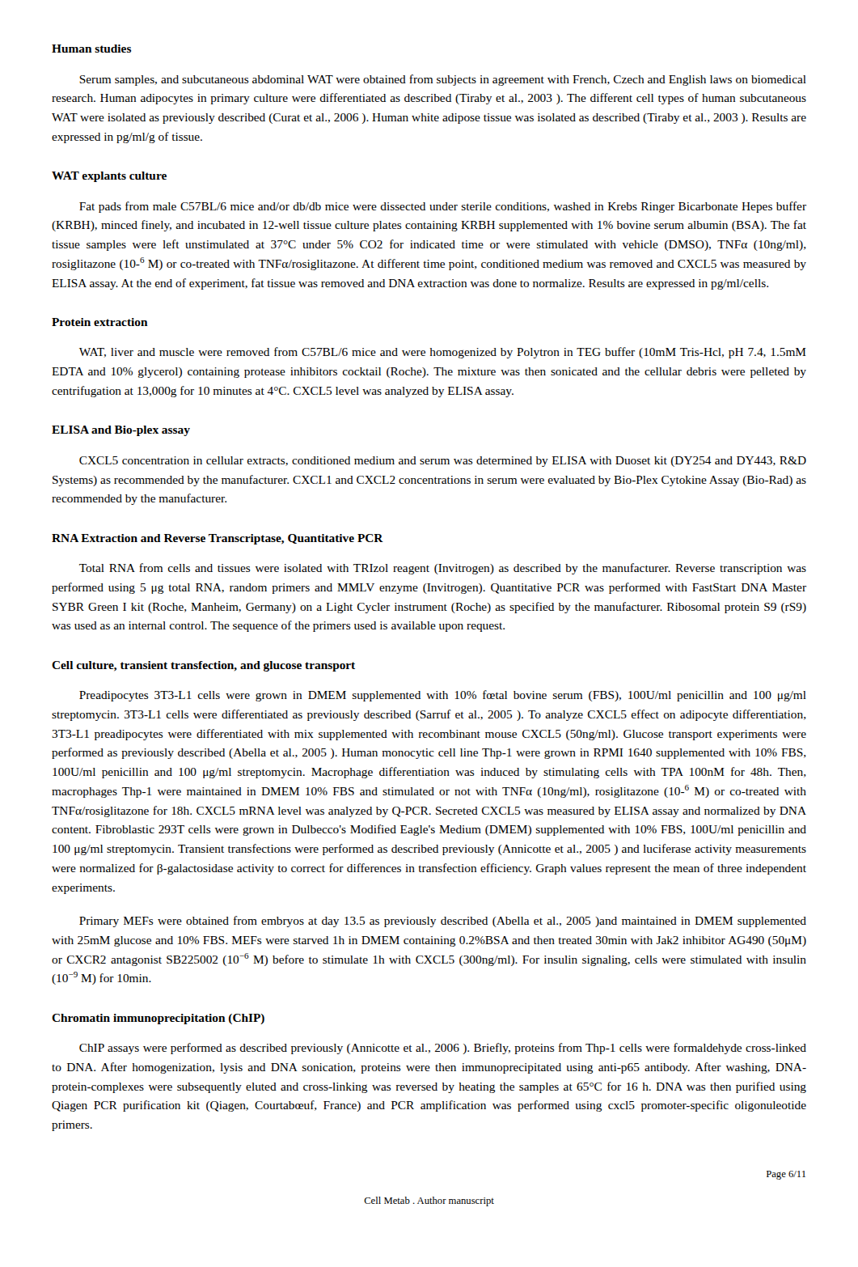Human studies
Serum samples, and subcutaneous abdominal WAT were obtained from subjects in agreement with French, Czech and English laws on biomedical research. Human adipocytes in primary culture were differentiated as described (Tiraby et al., 2003 ). The different cell types of human subcutaneous WAT were isolated as previously described (Curat et al., 2006 ). Human white adipose tissue was isolated as described (Tiraby et al., 2003 ). Results are expressed in pg/ml/g of tissue.
WAT explants culture
Fat pads from male C57BL/6 mice and/or db/db mice were dissected under sterile conditions, washed in Krebs Ringer Bicarbonate Hepes buffer (KRBH), minced finely, and incubated in 12-well tissue culture plates containing KRBH supplemented with 1% bovine serum albumin (BSA). The fat tissue samples were left unstimulated at 37°C under 5% CO2 for indicated time or were stimulated with vehicle (DMSO), TNFα (10ng/ml), rosiglitazone (10-6 M) or co-treated with TNFα/rosiglitazone. At different time point, conditioned medium was removed and CXCL5 was measured by ELISA assay. At the end of experiment, fat tissue was removed and DNA extraction was done to normalize. Results are expressed in pg/ml/cells.
Protein extraction
WAT, liver and muscle were removed from C57BL/6 mice and were homogenized by Polytron in TEG buffer (10mM Tris-Hcl, pH 7.4, 1.5mM EDTA and 10% glycerol) containing protease inhibitors cocktail (Roche). The mixture was then sonicated and the cellular debris were pelleted by centrifugation at 13,000g for 10 minutes at 4°C. CXCL5 level was analyzed by ELISA assay.
ELISA and Bio-plex assay
CXCL5 concentration in cellular extracts, conditioned medium and serum was determined by ELISA with Duoset kit (DY254 and DY443, R&D Systems) as recommended by the manufacturer. CXCL1 and CXCL2 concentrations in serum were evaluated by Bio-Plex Cytokine Assay (Bio-Rad) as recommended by the manufacturer.
RNA Extraction and Reverse Transcriptase, Quantitative PCR
Total RNA from cells and tissues were isolated with TRIzol reagent (Invitrogen) as described by the manufacturer. Reverse transcription was performed using 5 μg total RNA, random primers and MMLV enzyme (Invitrogen). Quantitative PCR was performed with FastStart DNA Master SYBR Green I kit (Roche, Manheim, Germany) on a Light Cycler instrument (Roche) as specified by the manufacturer. Ribosomal protein S9 (rS9) was used as an internal control. The sequence of the primers used is available upon request.
Cell culture, transient transfection, and glucose transport
Preadipocytes 3T3-L1 cells were grown in DMEM supplemented with 10% fœtal bovine serum (FBS), 100U/ml penicillin and 100 μg/ml streptomycin. 3T3-L1 cells were differentiated as previously described (Sarruf et al., 2005 ). To analyze CXCL5 effect on adipocyte differentiation, 3T3-L1 preadipocytes were differentiated with mix supplemented with recombinant mouse CXCL5 (50ng/ml). Glucose transport experiments were performed as previously described (Abella et al., 2005 ). Human monocytic cell line Thp-1 were grown in RPMI 1640 supplemented with 10% FBS, 100U/ml penicillin and 100 μg/ml streptomycin. Macrophage differentiation was induced by stimulating cells with TPA 100nM for 48h. Then, macrophages Thp-1 were maintained in DMEM 10% FBS and stimulated or not with TNFα (10ng/ml), rosiglitazone (10-6 M) or co-treated with TNFα/rosiglitazone for 18h. CXCL5 mRNA level was analyzed by Q-PCR. Secreted CXCL5 was measured by ELISA assay and normalized by DNA content. Fibroblastic 293T cells were grown in Dulbecco's Modified Eagle's Medium (DMEM) supplemented with 10% FBS, 100U/ml penicillin and 100 μg/ml streptomycin. Transient transfections were performed as described previously (Annicotte et al., 2005 ) and luciferase activity measurements were normalized for β-galactosidase activity to correct for differences in transfection efficiency. Graph values represent the mean of three independent experiments.
Primary MEFs were obtained from embryos at day 13.5 as previously described (Abella et al., 2005 )and maintained in DMEM supplemented with 25mM glucose and 10% FBS. MEFs were starved 1h in DMEM containing 0.2%BSA and then treated 30min with Jak2 inhibitor AG490 (50μM) or CXCR2 antagonist SB225002 (10−6 M) before to stimulate 1h with CXCL5 (300ng/ml). For insulin signaling, cells were stimulated with insulin (10−9 M) for 10min.
Chromatin immunoprecipitation (ChIP)
ChIP assays were performed as described previously (Annicotte et al., 2006 ). Briefly, proteins from Thp-1 cells were formaldehyde cross-linked to DNA. After homogenization, lysis and DNA sonication, proteins were then immunoprecipitated using anti-p65 antibody. After washing, DNA-protein-complexes were subsequently eluted and cross-linking was reversed by heating the samples at 65°C for 16 h. DNA was then purified using Qiagen PCR purification kit (Qiagen, Courtabœuf, France) and PCR amplification was performed using cxcl5 promoter-specific oligonuleotide primers.
Page 6/11
Cell Metab . Author manuscript